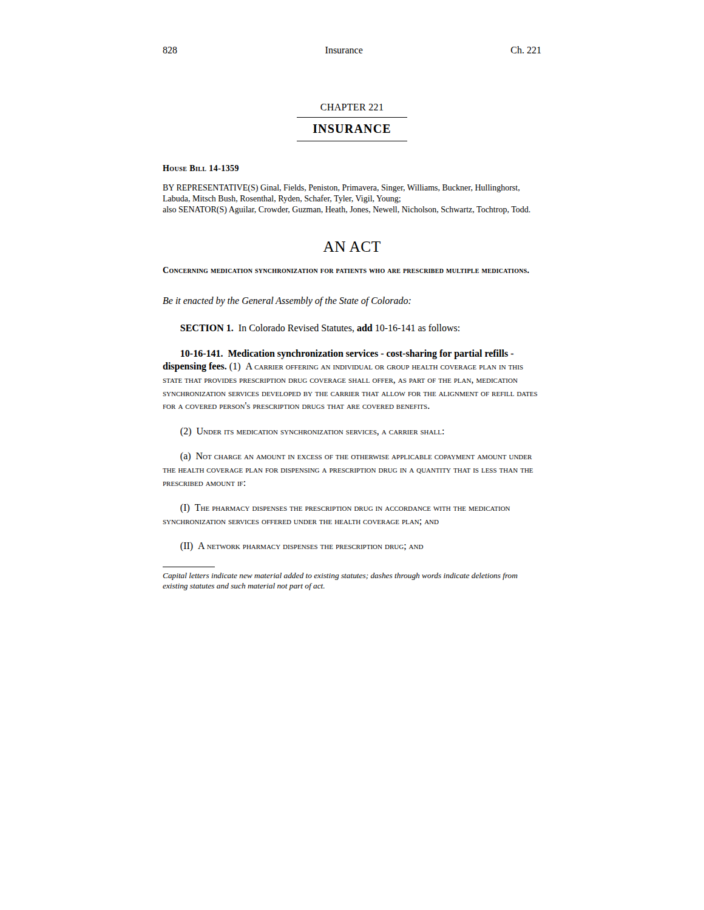828 Insurance Ch. 221
CHAPTER 221
INSURANCE
House Bill 14-1359
BY REPRESENTATIVE(S) Ginal, Fields, Peniston, Primavera, Singer, Williams, Buckner, Hullinghorst, Labuda, Mitsch Bush, Rosenthal, Ryden, Schafer, Tyler, Vigil, Young;
also SENATOR(S) Aguilar, Crowder, Guzman, Heath, Jones, Newell, Nicholson, Schwartz, Tochtrop, Todd.
AN ACT
Concerning medication synchronization for patients who are prescribed multiple medications.
Be it enacted by the General Assembly of the State of Colorado:
SECTION 1. In Colorado Revised Statutes, add 10-16-141 as follows:
10-16-141. Medication synchronization services - cost-sharing for partial refills - dispensing fees. (1) A carrier offering an individual or group health coverage plan in this state that provides prescription drug coverage shall offer, as part of the plan, medication synchronization services developed by the carrier that allow for the alignment of refill dates for a covered person's prescription drugs that are covered benefits.
(2) Under its medication synchronization services, a carrier shall:
(a) Not charge an amount in excess of the otherwise applicable copayment amount under the health coverage plan for dispensing a prescription drug in a quantity that is less than the prescribed amount if:
(I) The pharmacy dispenses the prescription drug in accordance with the medication synchronization services offered under the health coverage plan; and
(II) A network pharmacy dispenses the prescription drug; and
Capital letters indicate new material added to existing statutes; dashes through words indicate deletions from existing statutes and such material not part of act.